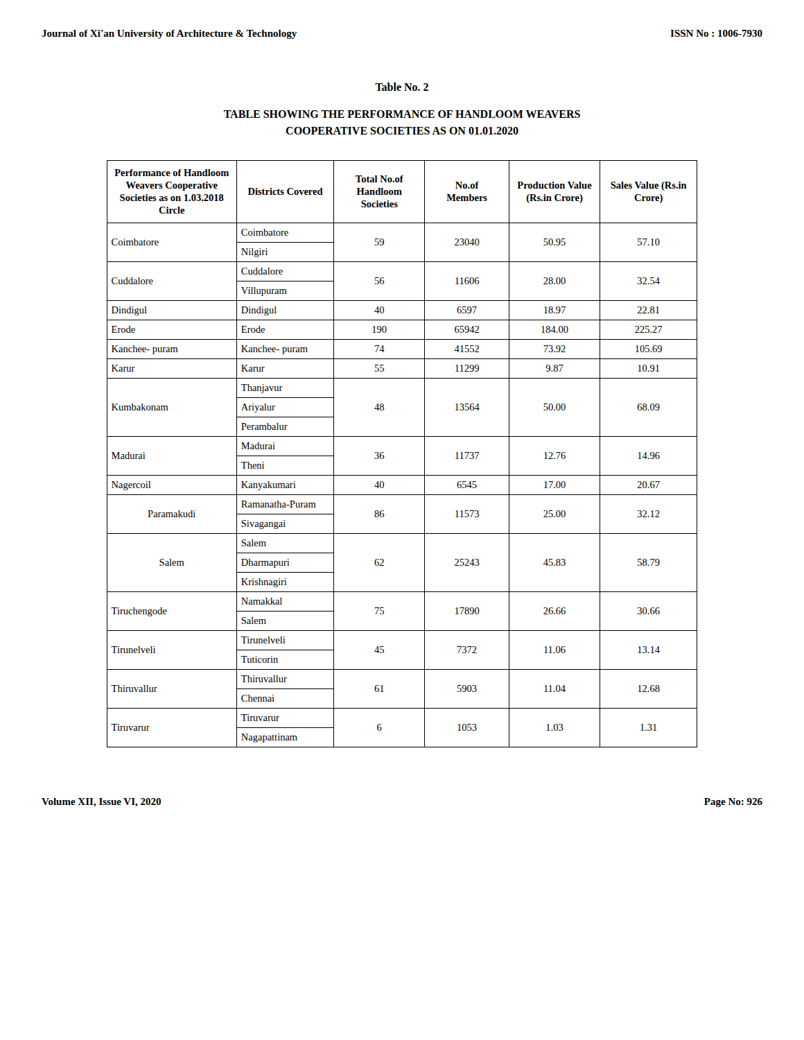Journal of Xi'an University of Architecture & Technology ISSN No : 1006-7930
Table No. 2
Table showing the performance of handloom weavers
cooperative societies as on 01.01.2020
| Performance of Handloom Weavers Cooperative Societies as on 1.03.2018 Circle | Districts Covered | Total No.of Handloom Societies | No.of Members | Production Value (Rs.in Crore) | Sales Value (Rs.in Crore) |
| --- | --- | --- | --- | --- | --- |
| Coimbatore | Coimbatore | 59 | 23040 | 50.95 | 57.10 |
| Nilgiri |
| Cuddalore | Cuddalore | 56 | 11606 | 28.00 | 32.54 |
| Villupuram |
| Dindigul | Dindigul | 40 | 6597 | 18.97 | 22.81 |
| Erode | Erode | 190 | 65942 | 184.00 | 225.27 |
| Kanchee- puram | Kanchee- puram | 74 | 41552 | 73.92 | 105.69 |
| Karur | Karur | 55 | 11299 | 9.87 | 10.91 |
| Kumbakonam | Thanjavur | 48 | 13564 | 50.00 | 68.09 |
| Ariyalur |
| Perambalur |
| Madurai | Madurai | 36 | 11737 | 12.76 | 14.96 |
| Theni |
| Nagercoil | Kanyakumari | 40 | 6545 | 17.00 | 20.67 |
| Paramakudi | Ramanatha-Puram | 86 | 11573 | 25.00 | 32.12 |
| Sivagangai |
| Salem | Salem | 62 | 25243 | 45.83 | 58.79 |
| Dharmapuri |
| Krishnagiri |
| Tiruchengode | Namakkal | 75 | 17890 | 26.66 | 30.66 |
| Salem |
| Tirunelveli | Tirunelveli | 45 | 7372 | 11.06 | 13.14 |
| Tuticorin |
| Thiruvallur | Thiruvallur | 61 | 5903 | 11.04 | 12.68 |
| Chennai |
| Tiruvarur | Tiruvarur | 6 | 1053 | 1.03 | 1.31 |
| Nagapattinam |
Volume XII, Issue VI, 2020 Page No: 926